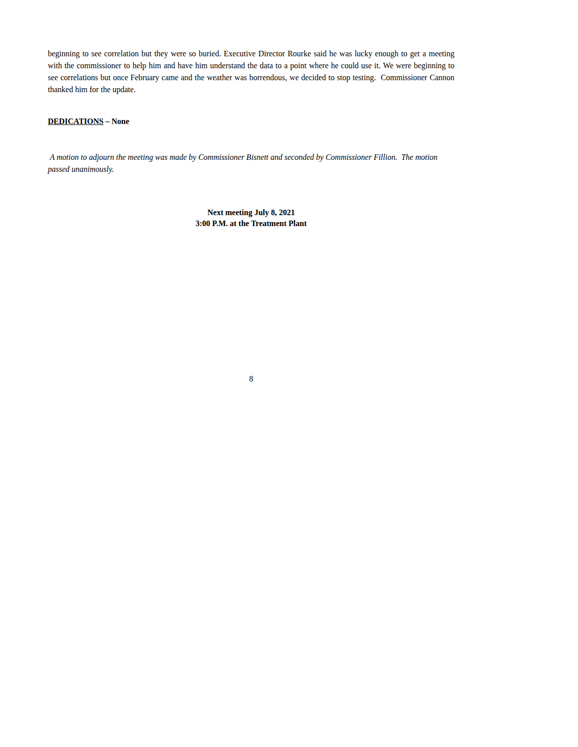beginning to see correlation but they were so buried. Executive Director Rourke said he was lucky enough to get a meeting with the commissioner to help him and have him understand the data to a point where he could use it. We were beginning to see correlations but once February came and the weather was horrendous, we decided to stop testing. Commissioner Cannon thanked him for the update.
DEDICATIONS – None
A motion to adjourn the meeting was made by Commissioner Bisnett and seconded by Commissioner Fillion. The motion passed unanimously.
Next meeting July 8, 2021
3:00 P.M. at the Treatment Plant
8